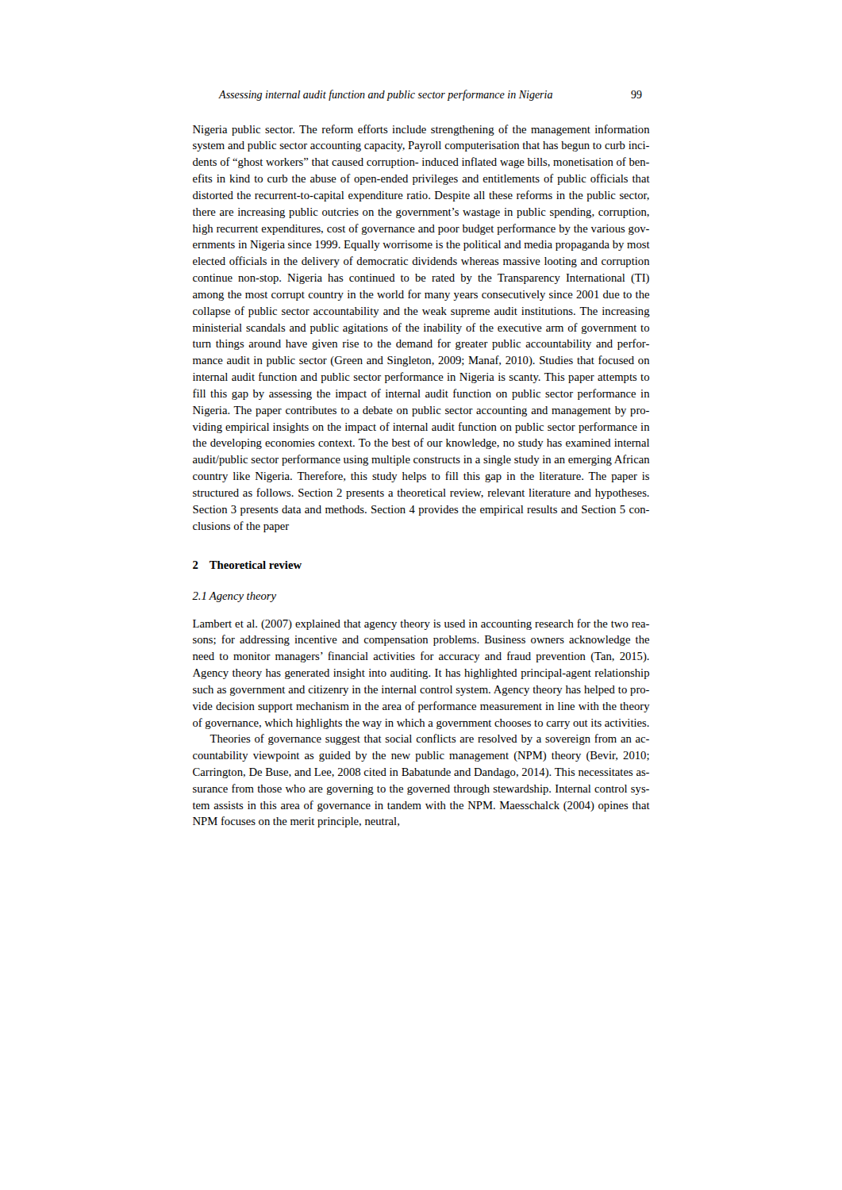99 Assessing internal audit function and public sector performance in Nigeria
Nigeria public sector. The reform efforts include strengthening of the management information system and public sector accounting capacity, Payroll computerisation that has begun to curb incidents of “ghost workers” that caused corruption- induced inflated wage bills, monetisation of benefits in kind to curb the abuse of open-ended privileges and entitlements of public officials that distorted the recurrent-to-capital expenditure ratio. Despite all these reforms in the public sector, there are increasing public outcries on the government’s wastage in public spending, corruption, high recurrent expenditures, cost of governance and poor budget performance by the various governments in Nigeria since 1999. Equally worrisome is the political and media propaganda by most elected officials in the delivery of democratic dividends whereas massive looting and corruption continue non-stop. Nigeria has continued to be rated by the Transparency International (TI) among the most corrupt country in the world for many years consecutively since 2001 due to the collapse of public sector accountability and the weak supreme audit institutions. The increasing ministerial scandals and public agitations of the inability of the executive arm of government to turn things around have given rise to the demand for greater public accountability and performance audit in public sector (Green and Singleton, 2009; Manaf, 2010). Studies that focused on internal audit function and public sector performance in Nigeria is scanty. This paper attempts to fill this gap by assessing the impact of internal audit function on public sector performance in Nigeria. The paper contributes to a debate on public sector accounting and management by providing empirical insights on the impact of internal audit function on public sector performance in the developing economies context. To the best of our knowledge, no study has examined internal audit/public sector performance using multiple constructs in a single study in an emerging African country like Nigeria. Therefore, this study helps to fill this gap in the literature. The paper is structured as follows. Section 2 presents a theoretical review, relevant literature and hypotheses. Section 3 presents data and methods. Section 4 provides the empirical results and Section 5 conclusions of the paper
2 Theoretical review
2.1 Agency theory
Lambert et al. (2007) explained that agency theory is used in accounting research for the two reasons; for addressing incentive and compensation problems. Business owners acknowledge the need to monitor managers’ financial activities for accuracy and fraud prevention (Tan, 2015). Agency theory has generated insight into auditing. It has highlighted principal-agent relationship such as government and citizenry in the internal control system. Agency theory has helped to provide decision support mechanism in the area of performance measurement in line with the theory of governance, which highlights the way in which a government chooses to carry out its activities.
Theories of governance suggest that social conflicts are resolved by a sovereign from an accountability viewpoint as guided by the new public management (NPM) theory (Bevir, 2010; Carrington, De Buse, and Lee, 2008 cited in Babatunde and Dandago, 2014). This necessitates assurance from those who are governing to the governed through stewardship. Internal control system assists in this area of governance in tandem with the NPM. Maesschalck (2004) opines that NPM focuses on the merit principle, neutral,